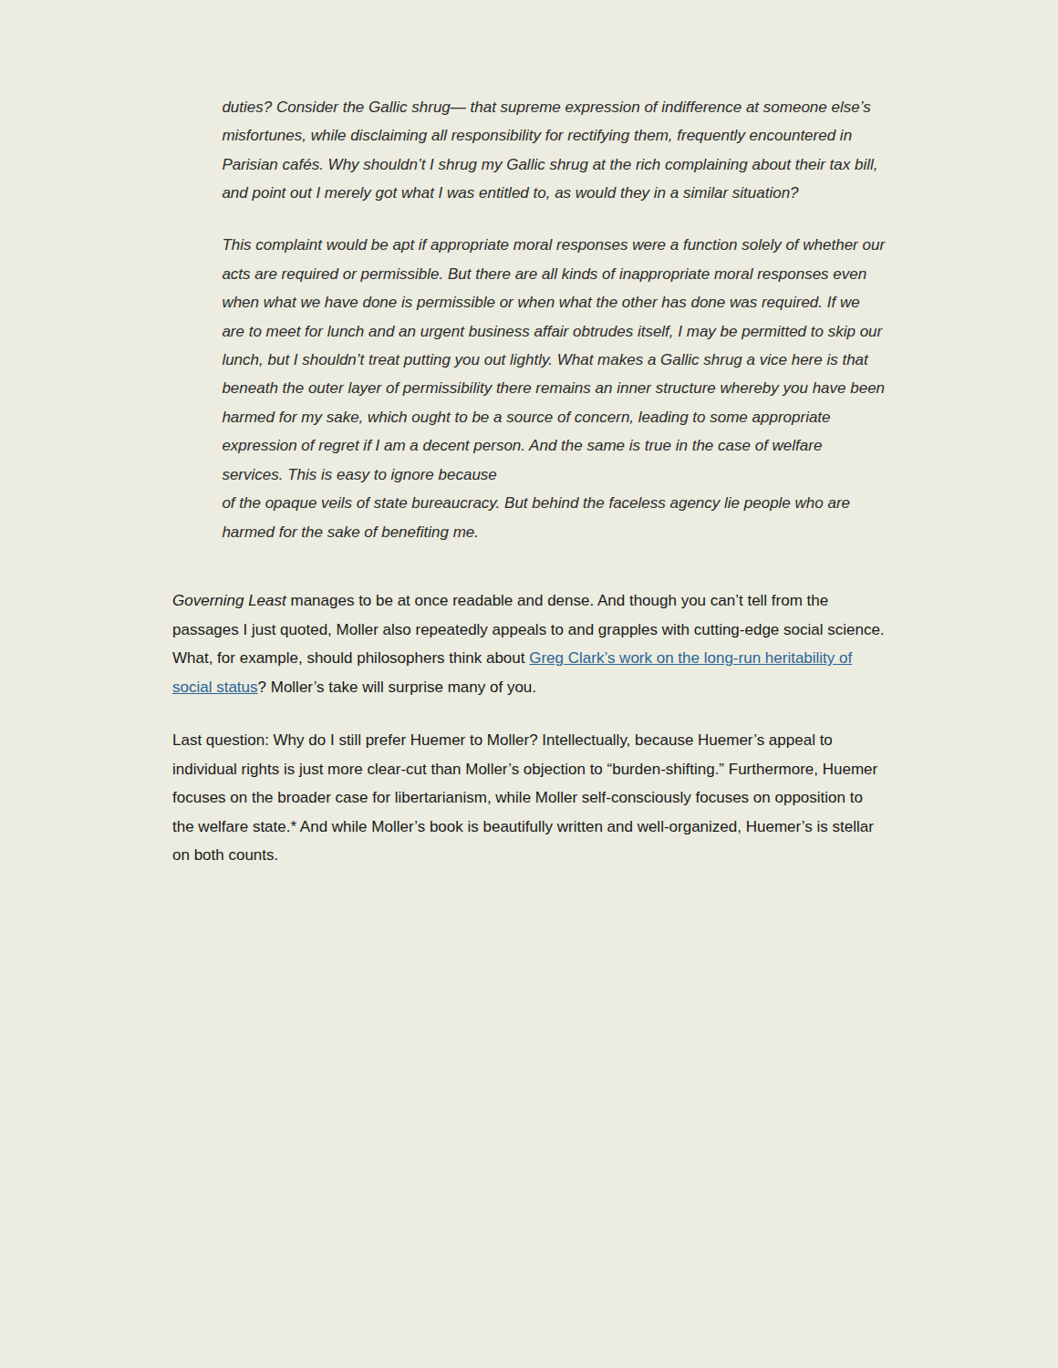duties? Consider the Gallic shrug— that supreme expression of indifference at someone else’s misfortunes, while disclaiming all responsibility for rectifying them, frequently encountered in Parisian cafés. Why shouldn’t I shrug my Gallic shrug at the rich complaining about their tax bill, and point out I merely got what I was entitled to, as would they in a similar situation?
This complaint would be apt if appropriate moral responses were a function solely of whether our acts are required or permissible. But there are all kinds of inappropriate moral responses even when what we have done is permissible or when what the other has done was required. If we are to meet for lunch and an urgent business affair obtrudes itself, I may be permitted to skip our lunch, but I shouldn’t treat putting you out lightly. What makes a Gallic shrug a vice here is that beneath the outer layer of permissibility there remains an inner structure whereby you have been harmed for my sake, which ought to be a source of concern, leading to some appropriate expression of regret if I am a decent person. And the same is true in the case of welfare services. This is easy to ignore because
of the opaque veils of state bureaucracy. But behind the faceless agency lie people who are harmed for the sake of benefiting me.
Governing Least manages to be at once readable and dense. And though you can’t tell from the passages I just quoted, Moller also repeatedly appeals to and grapples with cutting-edge social science. What, for example, should philosophers think about Greg Clark’s work on the long-run heritability of social status? Moller’s take will surprise many of you.
Last question: Why do I still prefer Huemer to Moller? Intellectually, because Huemer’s appeal to individual rights is just more clear-cut than Moller’s objection to “burden-shifting.” Furthermore, Huemer focuses on the broader case for libertarianism, while Moller self-consciously focuses on opposition to the welfare state.* And while Moller’s book is beautifully written and well-organized, Huemer’s is stellar on both counts.